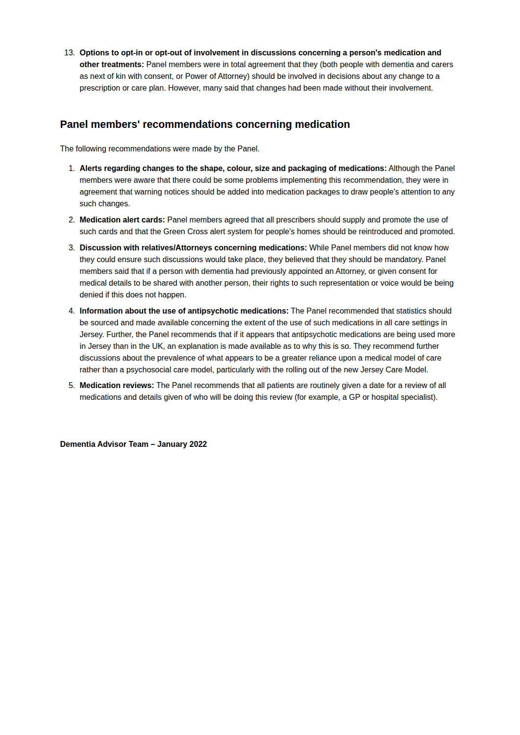Options to opt-in or opt-out of involvement in discussions concerning a person's medication and other treatments: Panel members were in total agreement that they (both people with dementia and carers as next of kin with consent, or Power of Attorney) should be involved in decisions about any change to a prescription or care plan. However, many said that changes had been made without their involvement.
Panel members' recommendations concerning medication
The following recommendations were made by the Panel.
Alerts regarding changes to the shape, colour, size and packaging of medications: Although the Panel members were aware that there could be some problems implementing this recommendation, they were in agreement that warning notices should be added into medication packages to draw people's attention to any such changes.
Medication alert cards: Panel members agreed that all prescribers should supply and promote the use of such cards and that the Green Cross alert system for people's homes should be reintroduced and promoted.
Discussion with relatives/Attorneys concerning medications: While Panel members did not know how they could ensure such discussions would take place, they believed that they should be mandatory. Panel members said that if a person with dementia had previously appointed an Attorney, or given consent for medical details to be shared with another person, their rights to such representation or voice would be being denied if this does not happen.
Information about the use of antipsychotic medications: The Panel recommended that statistics should be sourced and made available concerning the extent of the use of such medications in all care settings in Jersey. Further, the Panel recommends that if it appears that antipsychotic medications are being used more in Jersey than in the UK, an explanation is made available as to why this is so. They recommend further discussions about the prevalence of what appears to be a greater reliance upon a medical model of care rather than a psychosocial care model, particularly with the rolling out of the new Jersey Care Model.
Medication reviews: The Panel recommends that all patients are routinely given a date for a review of all medications and details given of who will be doing this review (for example, a GP or hospital specialist).
Dementia Advisor Team – January 2022